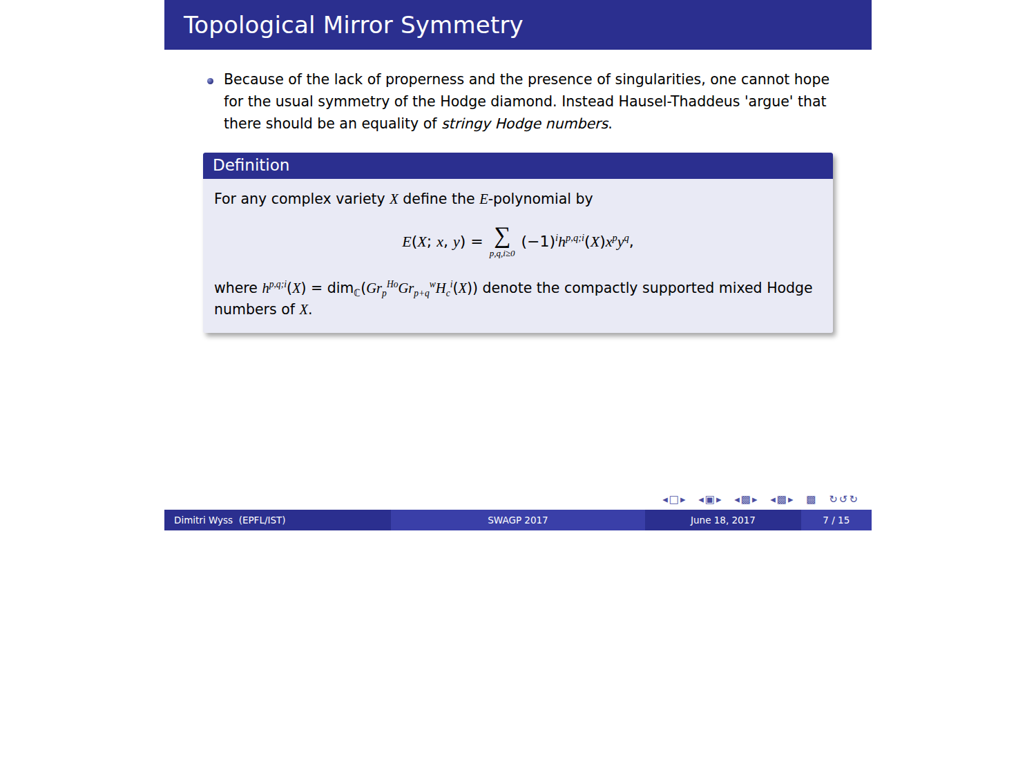Topological Mirror Symmetry
Because of the lack of properness and the presence of singularities, one cannot hope for the usual symmetry of the Hodge diamond. Instead Hausel-Thaddeus 'argue' that there should be an equality of stringy Hodge numbers.
Definition
For any complex variety X define the E-polynomial by
E(X; x, y) = ∑ p,q,i≥0 (−1)ihp,q;i(X)xpyq,
where hp,q;i(X) = dimℂ(GrpHoGrp+qwHci(X)) denote the compactly supported mixed Hodge numbers of X.
◂□▸ ◂▣▸ ◂▩▸ ◂▩▸ ▩ ↻↺↻
Dimitri Wyss (EPFL/IST)
SWAGP 2017
June 18, 2017
7 / 15